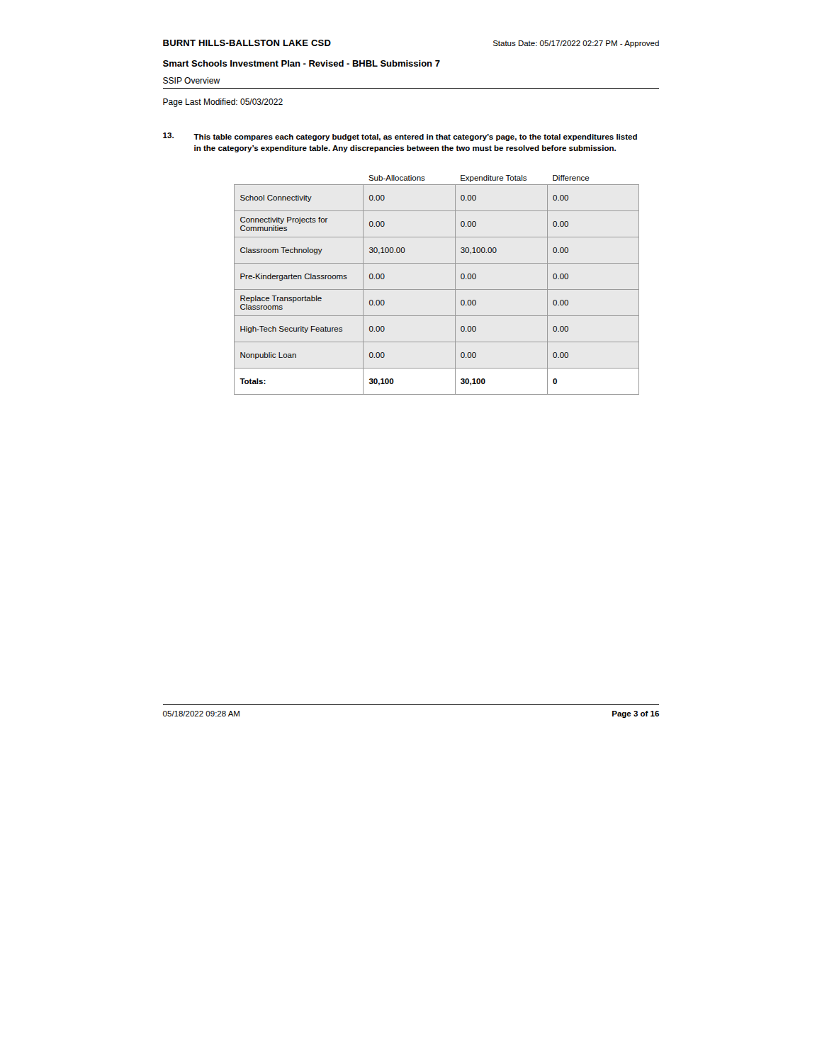BURNT HILLS-BALLSTON LAKE CSD
Status Date: 05/17/2022 02:27 PM - Approved
Smart Schools Investment Plan - Revised - BHBL Submission 7
SSIP Overview
Page Last Modified: 05/03/2022
13.
This table compares each category budget total, as entered in that category’s page, to the total expenditures listed in the category’s expenditure table. Any discrepancies between the two must be resolved before submission.
| | Sub-Allocations | Expenditure Totals | Difference |
| School Connectivity | 0.00 | 0.00 | 0.00 |
| Connectivity Projects for Communities | 0.00 | 0.00 | 0.00 |
| Classroom Technology | 30,100.00 | 30,100.00 | 0.00 |
| Pre-Kindergarten Classrooms | 0.00 | 0.00 | 0.00 |
| Replace Transportable Classrooms | 0.00 | 0.00 | 0.00 |
| High-Tech Security Features | 0.00 | 0.00 | 0.00 |
| Nonpublic Loan | 0.00 | 0.00 | 0.00 |
| Totals: | 30,100 | 30,100 | 0 |
05/18/2022 09:28 AM
Page 3 of 16